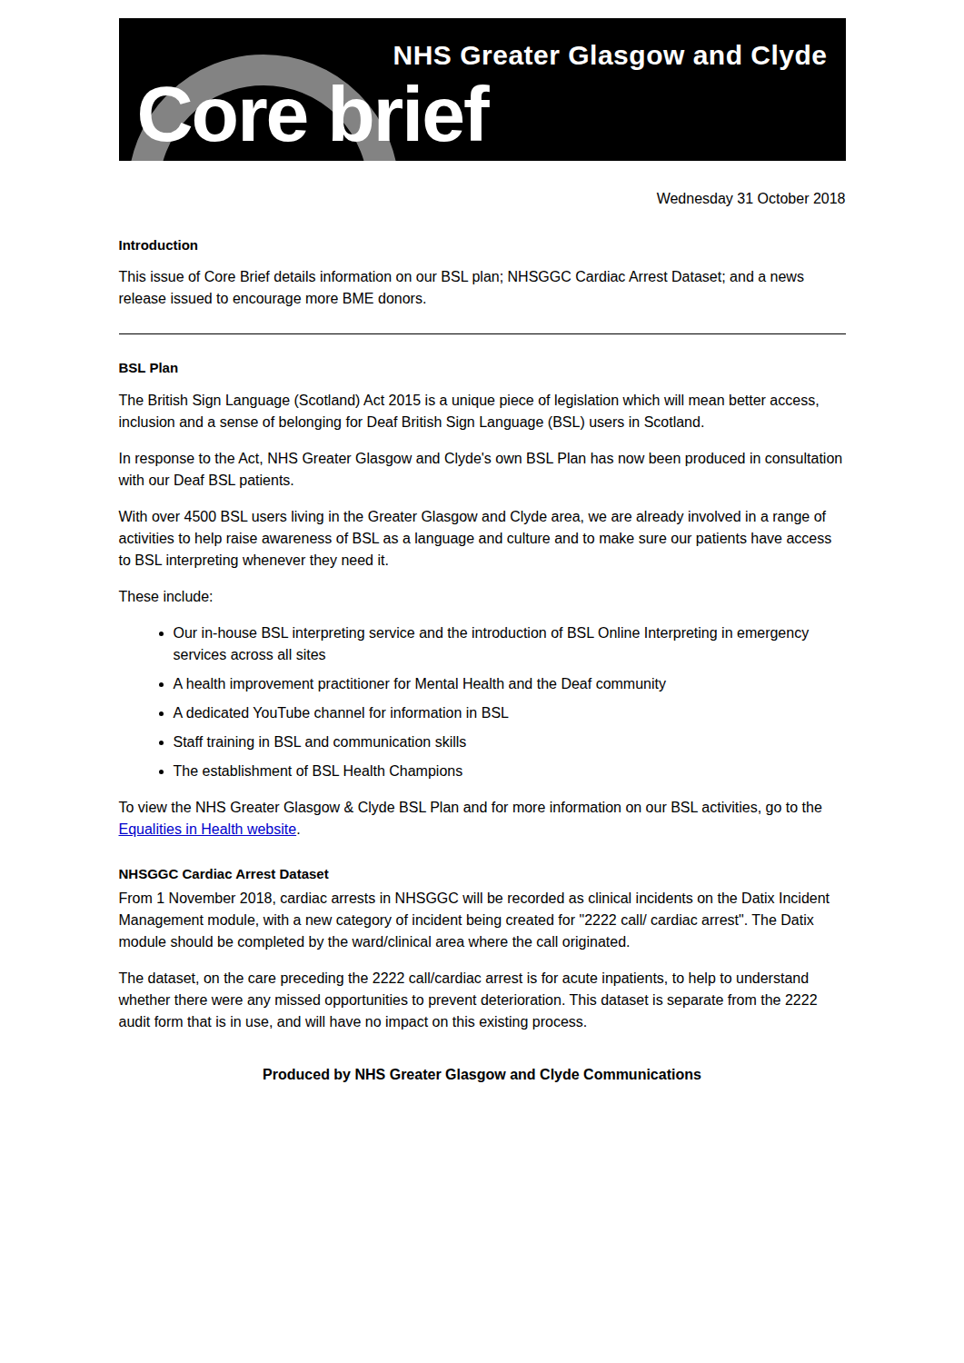NHS Greater Glasgow and Clyde
Core brief
Wednesday 31 October 2018
Introduction
This issue of Core Brief details information on our BSL plan; NHSGGC Cardiac Arrest Dataset; and a news release issued to encourage more BME donors.
BSL Plan
The British Sign Language (Scotland) Act 2015 is a unique piece of legislation which will mean better access, inclusion and a sense of belonging for Deaf British Sign Language (BSL) users in Scotland.
In response to the Act, NHS Greater Glasgow and Clyde's own BSL Plan has now been produced in consultation with our Deaf BSL patients.
With over 4500 BSL users living in the Greater Glasgow and Clyde area, we are already involved in a range of activities to help raise awareness of BSL as a language and culture and to make sure our patients have access to BSL interpreting whenever they need it.
These include:
Our in-house BSL interpreting service and the introduction of BSL Online Interpreting in emergency services across all sites
A health improvement practitioner for Mental Health and the Deaf community
A dedicated YouTube channel for information in BSL
Staff training in BSL and communication skills
The establishment of BSL Health Champions
To view the NHS Greater Glasgow & Clyde BSL Plan and for more information on our BSL activities, go to the Equalities in Health website.
NHSGGC Cardiac Arrest Dataset
From 1 November 2018, cardiac arrests in NHSGGC will be recorded as clinical incidents on the Datix Incident Management module, with a new category of incident being created for "2222 call/ cardiac arrest". The Datix module should be completed by the ward/clinical area where the call originated.
The dataset, on the care preceding the 2222 call/cardiac arrest is for acute inpatients, to help to understand whether there were any missed opportunities to prevent deterioration. This dataset is separate from the 2222 audit form that is in use, and will have no impact on this existing process.
Produced by NHS Greater Glasgow and Clyde Communications